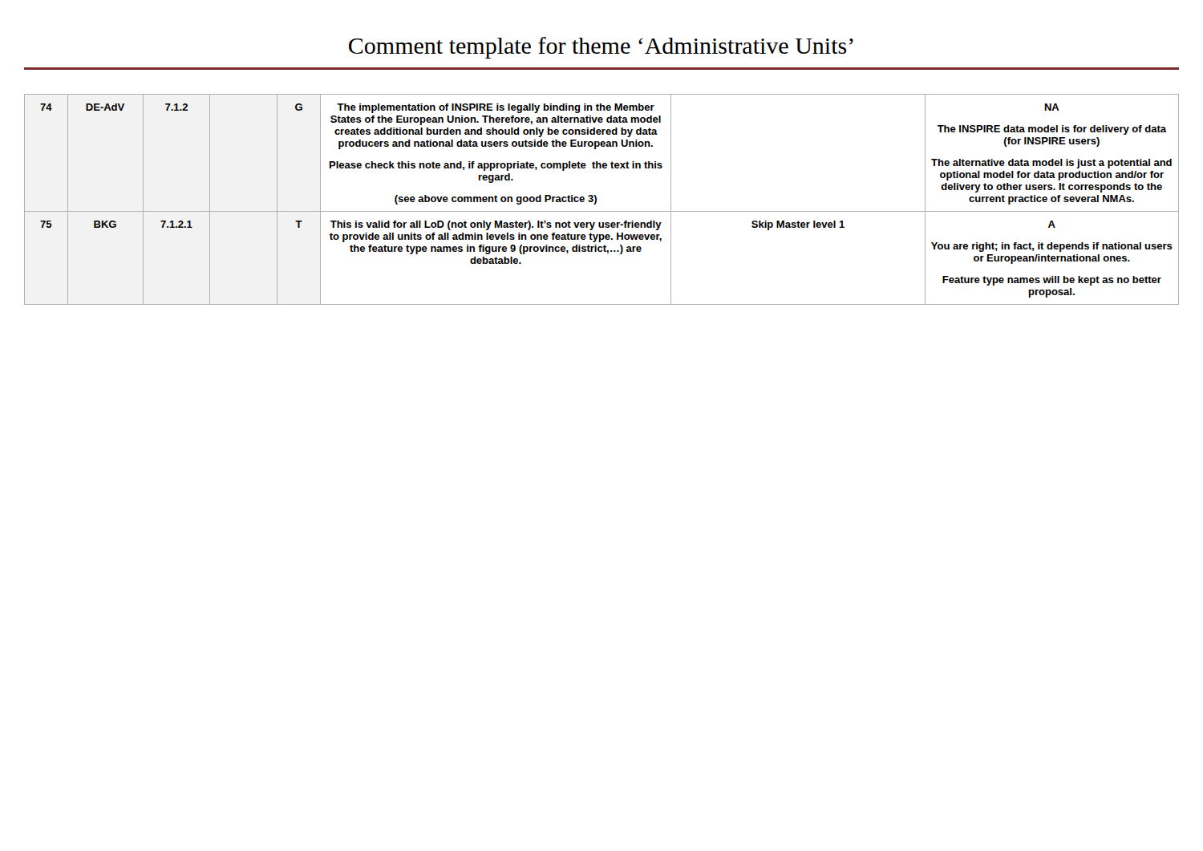Comment template for theme ‘Administrative Units’
| 74 | DE-AdV | 7.1.2 | | G | The implementation of INSPIRE is legally binding in the Member States of the European Union. Therefore, an alternative data model creates additional burden and should only be considered by data producers and national data users outside the European Union. Please check this note and, if appropriate, complete the text in this regard. (see above comment on good Practice 3) | | NA The INSPIRE data model is for delivery of data (for INSPIRE users) The alternative data model is just a potential and optional model for data production and/or for delivery to other users. It corresponds to the current practice of several NMAs. |
| 75 | BKG | 7.1.2.1 | | T | This is valid for all LoD (not only Master). It’s not very user-friendly to provide all units of all admin levels in one feature type. However, the feature type names in figure 9 (province, district,…) are debatable. | Skip Master level 1 | A You are right; in fact, it depends if national users or European/international ones. Feature type names will be kept as no better proposal. |